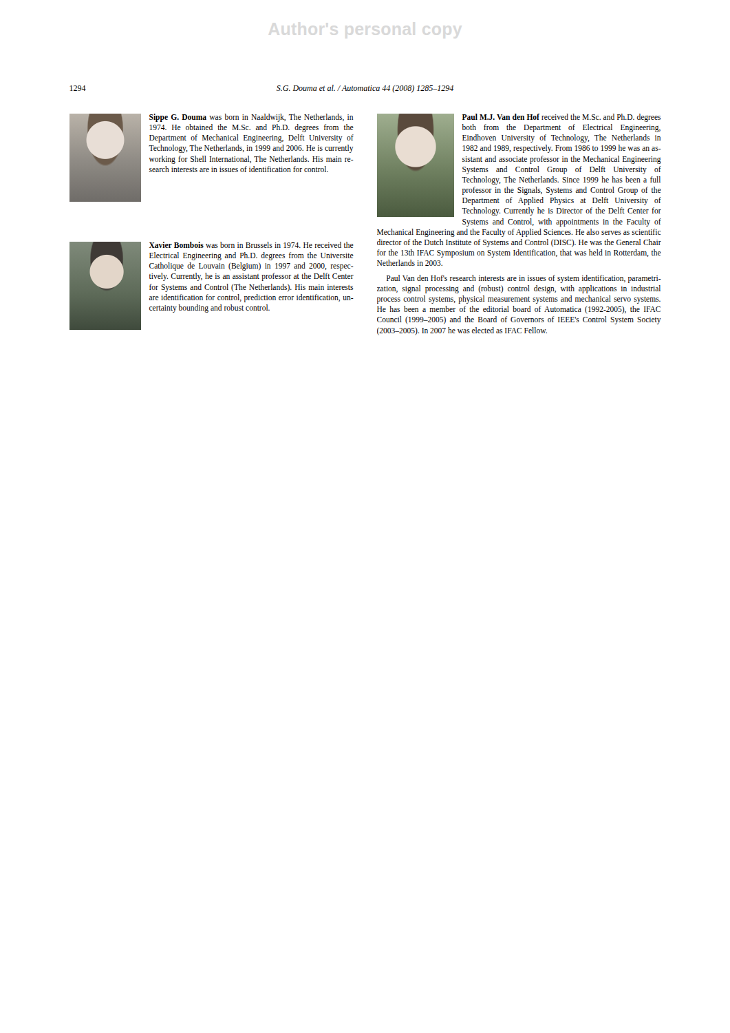Author's personal copy
1294
S.G. Douma et al. / Automatica 44 (2008) 1285–1294
Sippe G. Douma was born in Naaldwijk, The Netherlands, in 1974. He obtained the M.Sc. and Ph.D. degrees from the Department of Mechanical Engineering, Delft University of Technology, The Netherlands, in 1999 and 2006. He is currently working for Shell International, The Netherlands. His main research interests are in issues of identification for control.
Xavier Bombois was born in Brussels in 1974. He received the Electrical Engineering and Ph.D. degrees from the Universite Catholique de Louvain (Belgium) in 1997 and 2000, respectively. Currently, he is an assistant professor at the Delft Center for Systems and Control (The Netherlands). His main interests are identification for control, prediction error identification, uncertainty bounding and robust control.
Paul M.J. Van den Hof received the M.Sc. and Ph.D. degrees both from the Department of Electrical Engineering, Eindhoven University of Technology, The Netherlands in 1982 and 1989, respectively. From 1986 to 1999 he was an assistant and associate professor in the Mechanical Engineering Systems and Control Group of Delft University of Technology, The Netherlands. Since 1999 he has been a full professor in the Signals, Systems and Control Group of the Department of Applied Physics at Delft University of Technology. Currently he is Director of the Delft Center for Systems and Control, with appointments in the Faculty of Mechanical Engineering and the Faculty of Applied Sciences. He also serves as scientific director of the Dutch Institute of Systems and Control (DISC). He was the General Chair for the 13th IFAC Symposium on System Identification, that was held in Rotterdam, the Netherlands in 2003.
Paul Van den Hof's research interests are in issues of system identification, parametrization, signal processing and (robust) control design, with applications in industrial process control systems, physical measurement systems and mechanical servo systems. He has been a member of the editorial board of Automatica (1992-2005), the IFAC Council (1999–2005) and the Board of Governors of IEEE's Control System Society (2003–2005). In 2007 he was elected as IFAC Fellow.